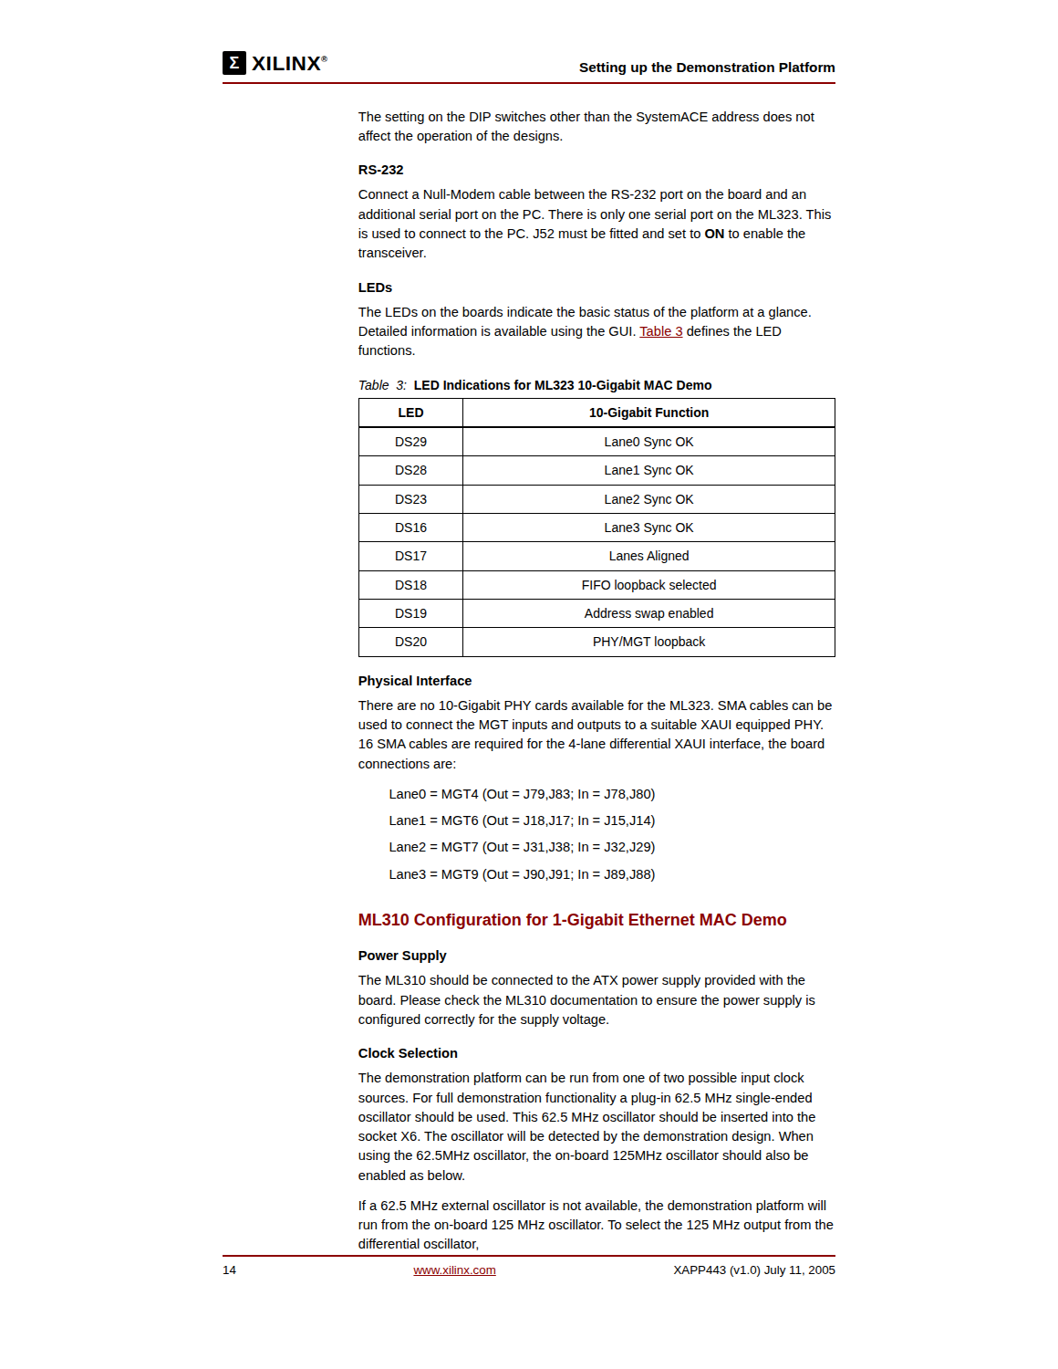Σ
XILINX®
Setting up the Demonstration Platform
The setting on the DIP switches other than the SystemACE address does not affect the operation of the designs.
RS-232
Connect a Null-Modem cable between the RS-232 port on the board and an additional serial port on the PC. There is only one serial port on the ML323. This is used to connect to the PC. J52 must be fitted and set to ON to enable the transceiver.
LEDs
The LEDs on the boards indicate the basic status of the platform at a glance. Detailed information is available using the GUI. Table 3 defines the LED functions.
Table 3: LED Indications for ML323 10-Gigabit MAC Demo
| LED | 10-Gigabit Function |
| --- | --- |
| DS29 | Lane0 Sync OK |
| DS28 | Lane1 Sync OK |
| DS23 | Lane2 Sync OK |
| DS16 | Lane3 Sync OK |
| DS17 | Lanes Aligned |
| DS18 | FIFO loopback selected |
| DS19 | Address swap enabled |
| DS20 | PHY/MGT loopback |
Physical Interface
There are no 10-Gigabit PHY cards available for the ML323. SMA cables can be used to connect the MGT inputs and outputs to a suitable XAUI equipped PHY. 16 SMA cables are required for the 4-lane differential XAUI interface, the board connections are:
Lane0 = MGT4 (Out = J79,J83; In = J78,J80)
Lane1 = MGT6 (Out = J18,J17; In = J15,J14)
Lane2 = MGT7 (Out = J31,J38; In = J32,J29)
Lane3 = MGT9 (Out = J90,J91; In = J89,J88)
ML310 Configuration for 1-Gigabit Ethernet MAC Demo
Power Supply
The ML310 should be connected to the ATX power supply provided with the board. Please check the ML310 documentation to ensure the power supply is configured correctly for the supply voltage.
Clock Selection
The demonstration platform can be run from one of two possible input clock sources. For full demonstration functionality a plug-in 62.5 MHz single-ended oscillator should be used. This 62.5 MHz oscillator should be inserted into the socket X6. The oscillator will be detected by the demonstration design. When using the 62.5MHz oscillator, the on-board 125MHz oscillator should also be enabled as below.
If a 62.5 MHz external oscillator is not available, the demonstration platform will run from the on-board 125 MHz oscillator. To select the 125 MHz output from the differential oscillator,
14
www.xilinx.com
XAPP443 (v1.0) July 11, 2005